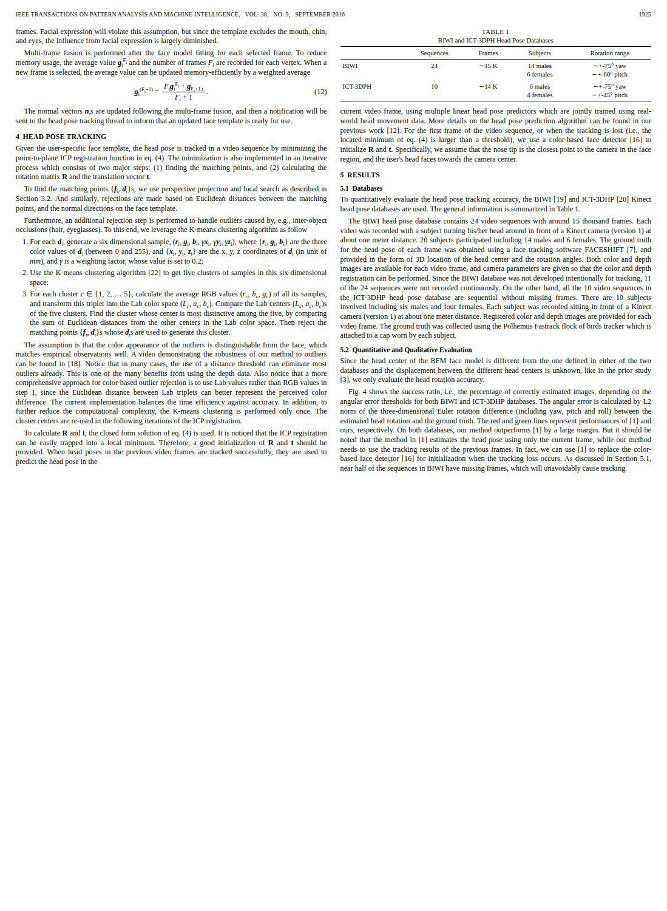IEEE Transactions on Pattern Analysis and Machine Intelligence, VOL. 38, NO. 9, SEPTEMBER 2016 1925
frames. Facial expression will violate this assumption, but since the template excludes the mouth, chin, and eyes, the influence from facial expression is largely diminished.
Multi-frame fusion is performed after the face model fitting for each selected frame. To reduce memory usage, the average value giFi and the number of frames Fi are recorded for each vertex. When a new frame is selected, the average value can be updated memory-efficiently by a weighted average
gi(Fi+1) = Fi giFi + gFi+1,i Fi + 1 . (12)
The normal vectors nis are updated following the multi-frame fusion, and then a notification will be sent to the head pose tracking thread to inform that an updated face template is ready for use.
4 Head Pose Tracking
Given the user-specific face template, the head pose is tracked in a video sequence by minimizing the point-to-plane ICP registration function in eq. (4). The minimization is also implemented in an iterative process which consists of two major steps: (1) finding the matching points, and (2) calculating the rotation matrix R and the translation vector t.
To find the matching points {fi, di}s, we use perspective projection and local search as described in Section 3.2. And similarly, rejections are made based on Euclidean distances between the matching points, and the normal directions on the face template.
Furthermore, an additional rejection step is performed to handle outliers caused by, e.g., inter-object occlusions (hair, eyeglasses). To this end, we leverage the K-means clustering algorithm as follow
For each di, generate a six dimensional sample, (ri, gi, bi, γxi, γyi, γzi), where {ri, gi, bi} are the three color values of di (between 0 and 255), and {xi, yi, zi} are the x, y, z coordinates of di (in unit of mm), and γ is a weighting factor, whose value is set to 0.2;
Use the K-means clustering algorithm [22] to get five clusters of samples in this six-dimensional space;
For each cluster c ∈ {1, 2, … 5}, calculate the average RGB values (rc, bc, gc) of all its samples, and transform this triplet into the Lab color space (Lc, ac, bc). Compare the Lab centers (Lc, ac, bc)s of the five clusters. Find the cluster whose center is most distinctive among the five, by comparing the sum of Euclidean distances from the other centers in the Lab color space. Then reject the matching points {fi, di}s whose dis are used to generate this cluster.
The assumption is that the color appearance of the outliers is distinguishable from the face, which matches empirical observations well. A video demonstrating the robustness of our method to outliers can be found in [18]. Notice that in many cases, the use of a distance threshold can eliminate most outliers already. This is one of the many benefits from using the depth data. Also notice that a more comprehensive approach for color-based outlier rejection is to use Lab values rather than RGB values in step 1, since the Euclidean distance between Lab triplets can better represent the perceived color difference. The current implementation balances the time efficiency against accuracy. In addition, to further reduce the computational complexity, the K-means clustering is performed only once. The cluster centers are re-used in the following iterations of the ICP registration.
To calculate R and t, the closed form solution of eq. (4) is used. It is noticed that the ICP registration can be easily trapped into a local minimum. Therefore, a good initialization of R and t should be provided. When head poses in the previous video frames are tracked successfully, they are used to predict the head pose in the
TABLE 1 BIWI and ICT-3DPH Head Pose Databases
| | Sequences | Frames | Subjects | Rotation range |
| --- | --- | --- | --- | --- |
| BIWI | 24 | ∼15 K | 14 males 6 females | ∼+-75° yaw ∼+-60° pitch |
| ICT-3DPH | 10 | ∼14 K | 6 males 4 females | ∼+-75° yaw ∼+-45° pitch |
current video frame, using multiple linear head pose predictors which are jointly trained using real-world head movement data. More details on the head pose prediction algorithm can be found in our previous work [12]. For the first frame of the video sequence, or when the tracking is lost (i.e., the located minimum of eq. (4) is larger than a threshold), we use a color-based face detector [16] to initialize R and t. Specifically, we assume that the nose tip is the closest point to the camera in the face region, and the user's head faces towards the camera center.
5 Results
5.1 Databases
To quantitatively evaluate the head pose tracking accuracy, the BIWI [19] and ICT-3DHP [20] Kinect head pose databases are used. The general information is summarized in Table 1.
The BIWI head pose database contains 24 video sequences with around 15 thousand frames. Each video was recorded with a subject turning his/her head around in front of a Kinect camera (version 1) at about one meter distance. 20 subjects participated including 14 males and 6 females. The ground truth for the head pose of each frame was obtained using a face tracking software FACESHIFT [7], and provided in the form of 3D location of the head center and the rotation angles. Both color and depth images are available for each video frame, and camera parameters are given so that the color and depth registration can be performed. Since the BIWI database was not developed intentionally for tracking, 11 of the 24 sequences were not recorded continuously. On the other hand, all the 10 video sequences in the ICT-3DHP head pose database are sequential without missing frames. There are 10 subjects involved including six males and four females. Each subject was recorded sitting in front of a Kinect camera (version 1) at about one meter distance. Registered color and depth images are provided for each video frame. The ground truth was collected using the Polhemus Fastrack flock of birds tracker which is attached to a cap worn by each subject.
5.2 Quantitative and Qualitative Evaluation
Since the head center of the BFM face model is different from the one defined in either of the two databases and the displacement between the different head centers is unknown, like in the prior study [3], we only evaluate the head rotation accuracy.
Fig. 4 shows the success ratio, i.e., the percentage of correctly estimated images, depending on the angular error thresholds for both BIWI and ICT-3DHP databases. The angular error is calculated by L2 norm of the three-dimensional Euler rotation difference (including yaw, pitch and roll) between the estimated head rotation and the ground truth. The red and green lines represent performances of [1] and ours, respectively. On both databases, our method outperforms [1] by a large margin. But it should be noted that the method in [1] estimates the head pose using only the current frame, while our method needs to use the tracking results of the previous frames. In fact, we can use [1] to replace the color-based face detector [16] for initialization when the tracking loss occurs. As discussed in Section 5.1, near half of the sequences in BIWI have missing frames, which will unavoidably cause tracking